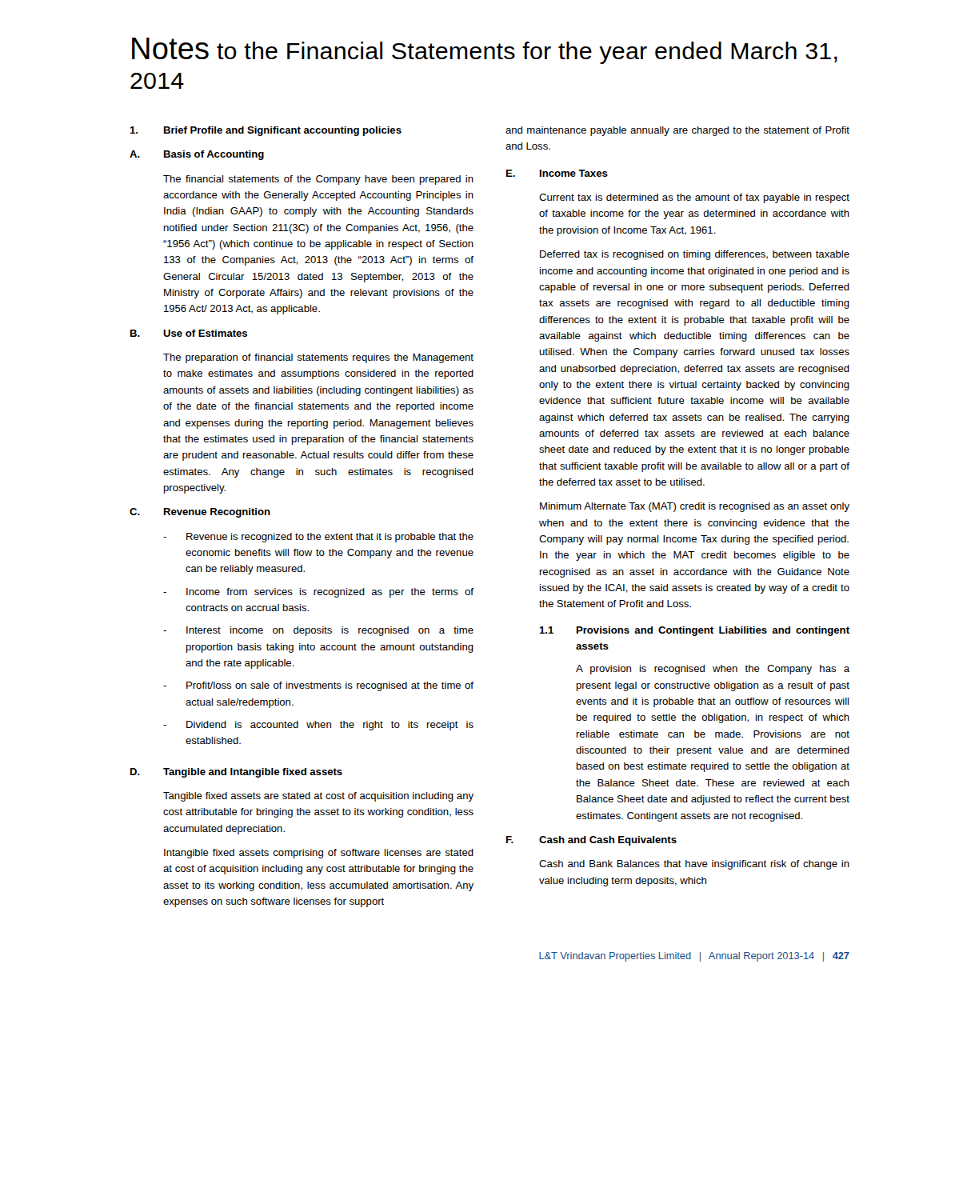Notes to the Financial Statements for the year ended March 31, 2014
1.
Brief Profile and Significant accounting policies
A.
Basis of Accounting
The financial statements of the Company have been prepared in accordance with the Generally Accepted Accounting Principles in India (Indian GAAP) to comply with the Accounting Standards notified under Section 211(3C) of the Companies Act, 1956, (the “1956 Act”) (which continue to be applicable in respect of Section 133 of the Companies Act, 2013 (the “2013 Act”) in terms of General Circular 15/2013 dated 13 September, 2013 of the Ministry of Corporate Affairs) and the relevant provisions of the 1956 Act/ 2013 Act, as applicable.
B.
Use of Estimates
The preparation of financial statements requires the Management to make estimates and assumptions considered in the reported amounts of assets and liabilities (including contingent liabilities) as of the date of the financial statements and the reported income and expenses during the reporting period. Management believes that the estimates used in preparation of the financial statements are prudent and reasonable. Actual results could differ from these estimates. Any change in such estimates is recognised prospectively.
C.
Revenue Recognition
-
Revenue is recognized to the extent that it is probable that the economic benefits will flow to the Company and the revenue can be reliably measured.
-
Income from services is recognized as per the terms of contracts on accrual basis.
-
Interest income on deposits is recognised on a time proportion basis taking into account the amount outstanding and the rate applicable.
-
Profit/loss on sale of investments is recognised at the time of actual sale/redemption.
-
Dividend is accounted when the right to its receipt is established.
D.
Tangible and Intangible fixed assets
Tangible fixed assets are stated at cost of acquisition including any cost attributable for bringing the asset to its working condition, less accumulated depreciation.
Intangible fixed assets comprising of software licenses are stated at cost of acquisition including any cost attributable for bringing the asset to its working condition, less accumulated amortisation. Any expenses on such software licenses for support
and maintenance payable annually are charged to the statement of Profit and Loss.
E.
Income Taxes
Current tax is determined as the amount of tax payable in respect of taxable income for the year as determined in accordance with the provision of Income Tax Act, 1961.
Deferred tax is recognised on timing differences, between taxable income and accounting income that originated in one period and is capable of reversal in one or more subsequent periods. Deferred tax assets are recognised with regard to all deductible timing differences to the extent it is probable that taxable profit will be available against which deductible timing differences can be utilised. When the Company carries forward unused tax losses and unabsorbed depreciation, deferred tax assets are recognised only to the extent there is virtual certainty backed by convincing evidence that sufficient future taxable income will be available against which deferred tax assets can be realised. The carrying amounts of deferred tax assets are reviewed at each balance sheet date and reduced by the extent that it is no longer probable that sufficient taxable profit will be available to allow all or a part of the deferred tax asset to be utilised.
Minimum Alternate Tax (MAT) credit is recognised as an asset only when and to the extent there is convincing evidence that the Company will pay normal Income Tax during the specified period. In the year in which the MAT credit becomes eligible to be recognised as an asset in accordance with the Guidance Note issued by the ICAI, the said assets is created by way of a credit to the Statement of Profit and Loss.
1.1
Provisions and Contingent Liabilities and contingent assets
A provision is recognised when the Company has a present legal or constructive obligation as a result of past events and it is probable that an outflow of resources will be required to settle the obligation, in respect of which reliable estimate can be made. Provisions are not discounted to their present value and are determined based on best estimate required to settle the obligation at the Balance Sheet date. These are reviewed at each Balance Sheet date and adjusted to reflect the current best estimates. Contingent assets are not recognised.
F.
Cash and Cash Equivalents
Cash and Bank Balances that have insignificant risk of change in value including term deposits, which
L&T Vrindavan Properties Limited | Annual Report 2013-14 | 427